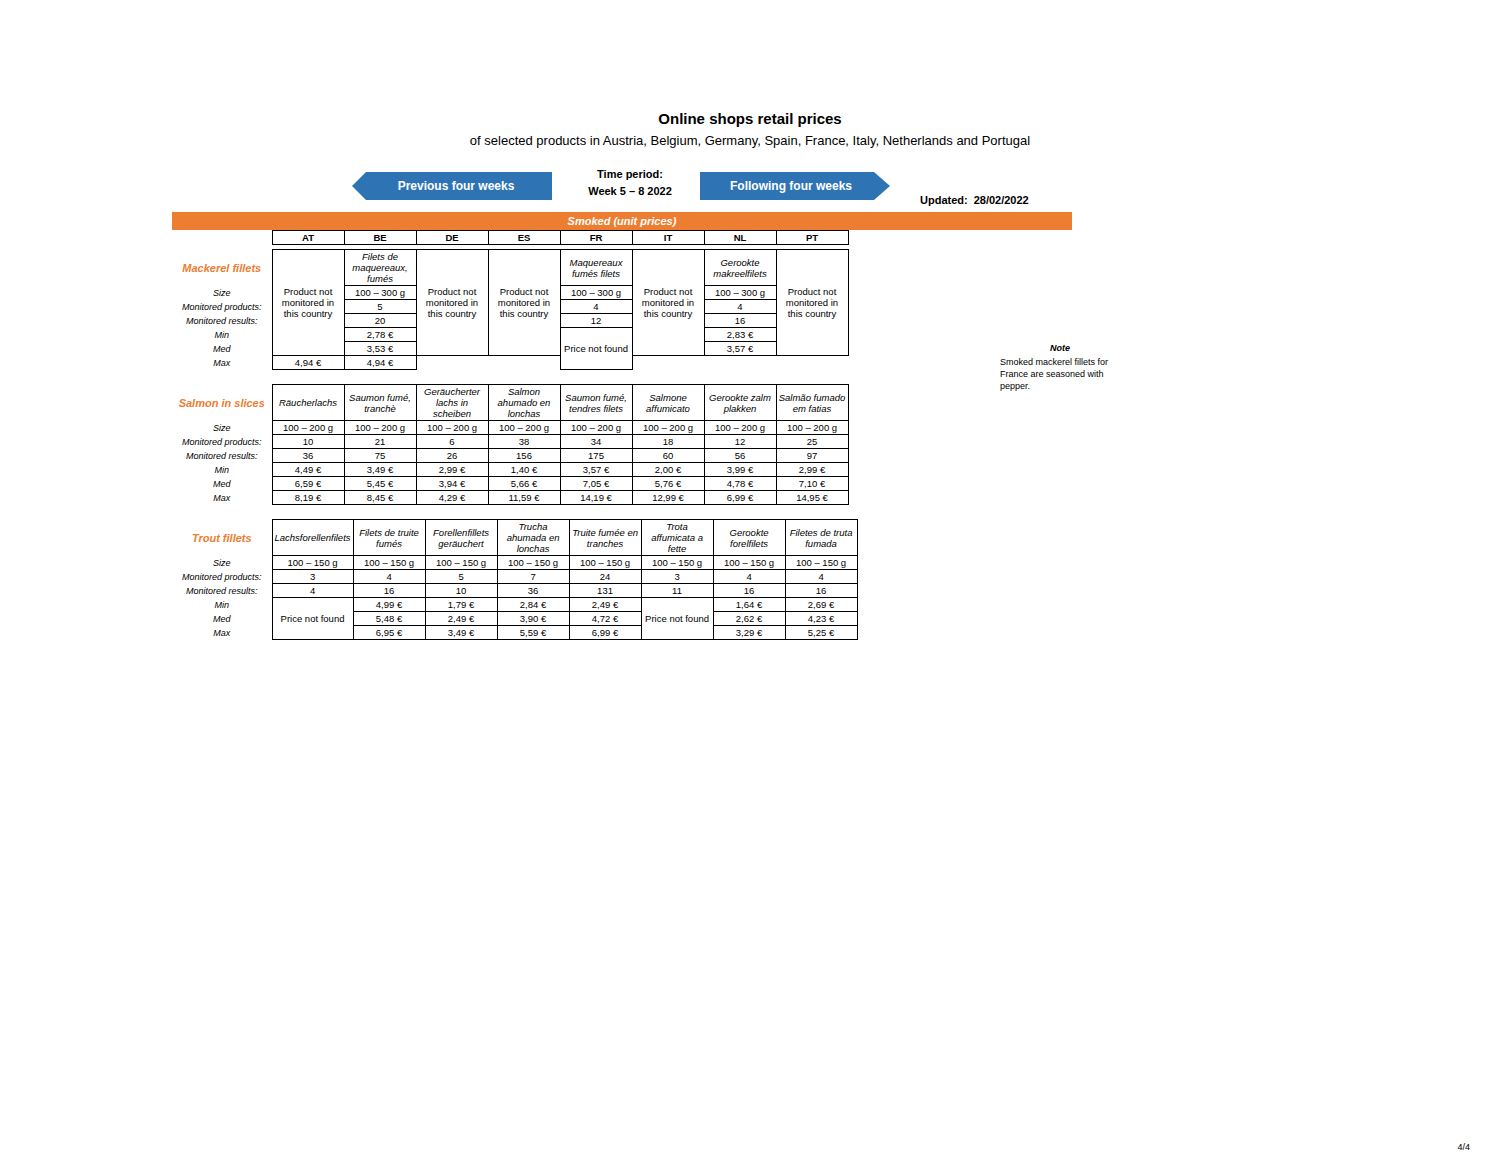Online shops retail prices
of selected products in Austria, Belgium, Germany, Spain, France, Italy, Netherlands and Portugal
Previous four weeks
Time period:
Week 5 – 8 2022
Following four weeks
Updated:28/02/2022
Smoked (unit prices)
| | AT | BE | DE | ES | FR | IT | NL | PT |
| Mackerel fillets | Product not monitored in this country | Filets de maquereaux, fumés | Product not monitored in this country | Product not monitored in this country | Maquereaux fumés filets | Product not monitored in this country | Gerookte makreelfilets | Product not monitored in this country |
| Size | 100 – 300 g | 100 – 300 g | 100 – 300 g |
| Monitored products: | 5 | 4 | 4 |
| Monitored results: | 20 | 12 | 16 |
| Min | 2,78 € | Price not found | 2,83 € |
| Med | 3,53 € | 3,57 € |
| Max | 4,94 € | 4,94 € |
| Salmon in slices | Räucherlachs | Saumon fumé, tranchè | Geräucherter lachs in scheiben | Salmon ahumado en lonchas | Saumon fumé, tendres filets | Salmone affumicato | Gerookte zalm plakken | Salmão fumado em fatias |
| Size | 100 – 200 g | 100 – 200 g | 100 – 200 g | 100 – 200 g | 100 – 200 g | 100 – 200 g | 100 – 200 g | 100 – 200 g |
| Monitored products: | 10 | 21 | 6 | 38 | 34 | 18 | 12 | 25 |
| Monitored results: | 36 | 75 | 26 | 156 | 175 | 60 | 56 | 97 |
| Min | 4,49 € | 3,49 € | 2,99 € | 1,40 € | 3,57 € | 2,00 € | 3,99 € | 2,99 € |
| Med | 6,59 € | 5,45 € | 3,94 € | 5,66 € | 7,05 € | 5,76 € | 4,78 € | 7,10 € |
| Max | 8,19 € | 8,45 € | 4,29 € | 11,59 € | 14,19 € | 12,99 € | 6,99 € | 14,95 € |
| Trout fillets | Lachsforellenfilets | Filets de truite fumés | Forellenfillets geräuchert | Trucha ahumada en lonchas | Truite fumée en tranches | Trota affumicata a fette | Gerookte forelfilets | Filetes de truta fumada |
| Size | 100 – 150 g | 100 – 150 g | 100 – 150 g | 100 – 150 g | 100 – 150 g | 100 – 150 g | 100 – 150 g | 100 – 150 g |
| Monitored products: | 3 | 4 | 5 | 7 | 24 | 3 | 4 | 4 |
| Monitored results: | 4 | 16 | 10 | 36 | 131 | 11 | 16 | 16 |
| Min | Price not found | 4,99 € | 1,79 € | 2,84 € | 2,49 € | Price not found | 1,64 € | 2,69 € |
| Med | 5,48 € | 2,49 € | 3,90 € | 4,72 € | 2,62 € | 4,23 € |
| Max | 6,95 € | 3,49 € | 5,59 € | 6,99 € | 3,29 € | 5,25 € |
Note Smoked mackerel fillets for France are seasoned with pepper.
4/4